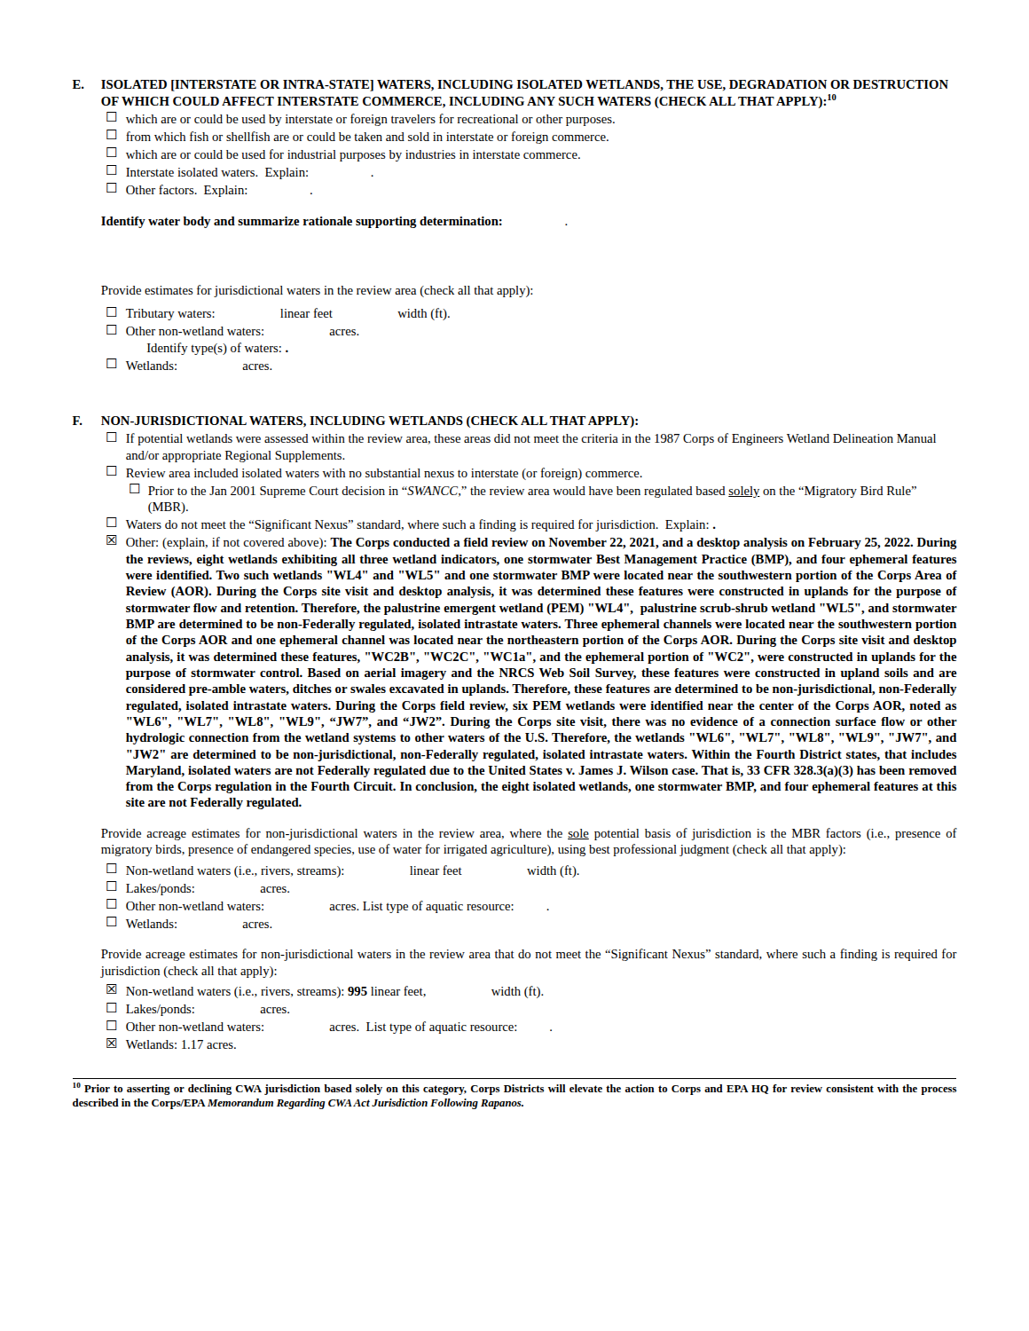E.
Isolated [Interstate or Intra-State] Waters, Including Isolated Wetlands, the Use, Degradation or Destruction of Which Could Affect Interstate Commerce, Including Any Such Waters (Check All That Apply):10
which are or could be used by interstate or foreign travelers for recreational or other purposes.
from which fish or shellfish are or could be taken and sold in interstate or foreign commerce.
which are or could be used for industrial purposes by industries in interstate commerce.
Interstate isolated waters. Explain: .
Other factors. Explain: .
Identify water body and summarize rationale supporting determination: .
Provide estimates for jurisdictional waters in the review area (check all that apply):
Tributary waters: linear feet width (ft).
Other non-wetland waters: acres.
Identify type(s) of waters: .
Wetlands: acres.
F.
Non-Jurisdictional Waters, Including Wetlands (Check All That Apply):
If potential wetlands were assessed within the review area, these areas did not meet the criteria in the 1987 Corps of Engineers Wetland Delineation Manual and/or appropriate Regional Supplements.
Review area included isolated waters with no substantial nexus to interstate (or foreign) commerce.
Prior to the Jan 2001 Supreme Court decision in “SWANCC,” the review area would have been regulated based solely on the “Migratory Bird Rule” (MBR).
Waters do not meet the “Significant Nexus” standard, where such a finding is required for jurisdiction. Explain: .
Other: (explain, if not covered above): The Corps conducted a field review on November 22, 2021, and a desktop analysis on February 25, 2022. During the reviews, eight wetlands exhibiting all three wetland indicators, one stormwater Best Management Practice (BMP), and four ephemeral features were identified. Two such wetlands "WL4" and "WL5" and one stormwater BMP were located near the southwestern portion of the Corps Area of Review (AOR). During the Corps site visit and desktop analysis, it was determined these features were constructed in uplands for the purpose of stormwater flow and retention. Therefore, the palustrine emergent wetland (PEM) "WL4", palustrine scrub-shrub wetland "WL5", and stormwater BMP are determined to be non-Federally regulated, isolated intrastate waters. Three ephemeral channels were located near the southwestern portion of the Corps AOR and one ephemeral channel was located near the northeastern portion of the Corps AOR. During the Corps site visit and desktop analysis, it was determined these features, "WC2B", "WC2C", "WC1a", and the ephemeral portion of "WC2", were constructed in uplands for the purpose of stormwater control. Based on aerial imagery and the NRCS Web Soil Survey, these features were constructed in upland soils and are considered pre-amble waters, ditches or swales excavated in uplands. Therefore, these features are determined to be non-jurisdictional, non-Federally regulated, isolated intrastate waters. During the Corps field review, six PEM wetlands were identified near the center of the Corps AOR, noted as "WL6", "WL7", "WL8", "WL9", “JW7”, and “JW2”. During the Corps site visit, there was no evidence of a connection surface flow or other hydrologic connection from the wetland systems to other waters of the U.S. Therefore, the wetlands "WL6", "WL7", "WL8", "WL9", "JW7", and "JW2" are determined to be non-jurisdictional, non-Federally regulated, isolated intrastate waters. Within the Fourth District states, that includes Maryland, isolated waters are not Federally regulated due to the United States v. James J. Wilson case. That is, 33 CFR 328.3(a)(3) has been removed from the Corps regulation in the Fourth Circuit. In conclusion, the eight isolated wetlands, one stormwater BMP, and four ephemeral features at this site are not Federally regulated.
Provide acreage estimates for non-jurisdictional waters in the review area, where the sole potential basis of jurisdiction is the MBR factors (i.e., presence of migratory birds, presence of endangered species, use of water for irrigated agriculture), using best professional judgment (check all that apply):
Non-wetland waters (i.e., rivers, streams): linear feet width (ft).
Lakes/ponds: acres.
Other non-wetland waters: acres. List type of aquatic resource: .
Wetlands: acres.
Provide acreage estimates for non-jurisdictional waters in the review area that do not meet the “Significant Nexus” standard, where such a finding is required for jurisdiction (check all that apply):
Non-wetland waters (i.e., rivers, streams): 995 linear feet, width (ft).
Lakes/ponds: acres.
Other non-wetland waters: acres. List type of aquatic resource: .
Wetlands: 1.17 acres.
10 Prior to asserting or declining CWA jurisdiction based solely on this category, Corps Districts will elevate the action to Corps and EPA HQ for review consistent with the process described in the Corps/EPA Memorandum Regarding CWA Act Jurisdiction Following Rapanos.